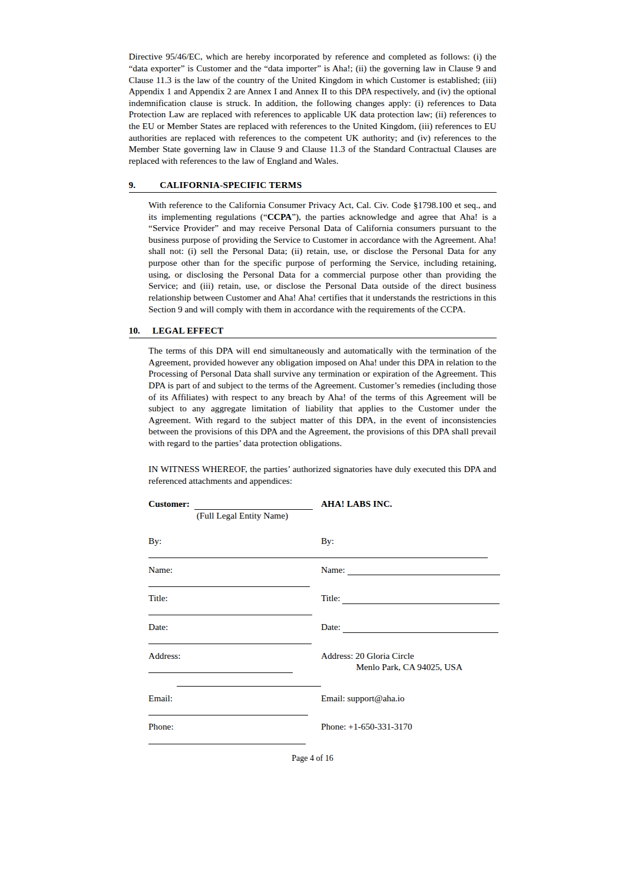Directive 95/46/EC, which are hereby incorporated by reference and completed as follows: (i) the “data exporter” is Customer and the “data importer” is Aha!; (ii) the governing law in Clause 9 and Clause 11.3 is the law of the country of the United Kingdom in which Customer is established; (iii) Appendix 1 and Appendix 2 are Annex I and Annex II to this DPA respectively, and (iv) the optional indemnification clause is struck. In addition, the following changes apply: (i) references to Data Protection Law are replaced with references to applicable UK data protection law; (ii) references to the EU or Member States are replaced with references to the United Kingdom, (iii) references to EU authorities are replaced with references to the competent UK authority; and (iv) references to the Member State governing law in Clause 9 and Clause 11.3 of the Standard Contractual Clauses are replaced with references to the law of England and Wales.
9. CALIFORNIA-SPECIFIC TERMS
With reference to the California Consumer Privacy Act, Cal. Civ. Code §1798.100 et seq., and its implementing regulations (“CCPA”), the parties acknowledge and agree that Aha! is a “Service Provider” and may receive Personal Data of California consumers pursuant to the business purpose of providing the Service to Customer in accordance with the Agreement. Aha! shall not: (i) sell the Personal Data; (ii) retain, use, or disclose the Personal Data for any purpose other than for the specific purpose of performing the Service, including retaining, using, or disclosing the Personal Data for a commercial purpose other than providing the Service; and (iii) retain, use, or disclose the Personal Data outside of the direct business relationship between Customer and Aha! Aha! certifies that it understands the restrictions in this Section 9 and will comply with them in accordance with the requirements of the CCPA.
10. LEGAL EFFECT
The terms of this DPA will end simultaneously and automatically with the termination of the Agreement, provided however any obligation imposed on Aha! under this DPA in relation to the Processing of Personal Data shall survive any termination or expiration of the Agreement. This DPA is part of and subject to the terms of the Agreement. Customer’s remedies (including those of its Affiliates) with respect to any breach by Aha! of the terms of this Agreement will be subject to any aggregate limitation of liability that applies to the Customer under the Agreement. With regard to the subject matter of this DPA, in the event of inconsistencies between the provisions of this DPA and the Agreement, the provisions of this DPA shall prevail with regard to the parties’ data protection obligations.
IN WITNESS WHEREOF, the parties’ authorized signatories have duly executed this DPA and referenced attachments and appendices:
| Customer: (Full Legal Entity Name) | AHA! LABS INC. |
| By: | By: |
| Name: | Name: |
| Title: | Title: |
| Date: | Date: |
| Address: | Address: 20 Gloria Circle Menlo Park, CA 94025, USA |
| Email: | Email: support@aha.io |
| Phone: | Phone: +1-650-331-3170 |
Page 4 of 16